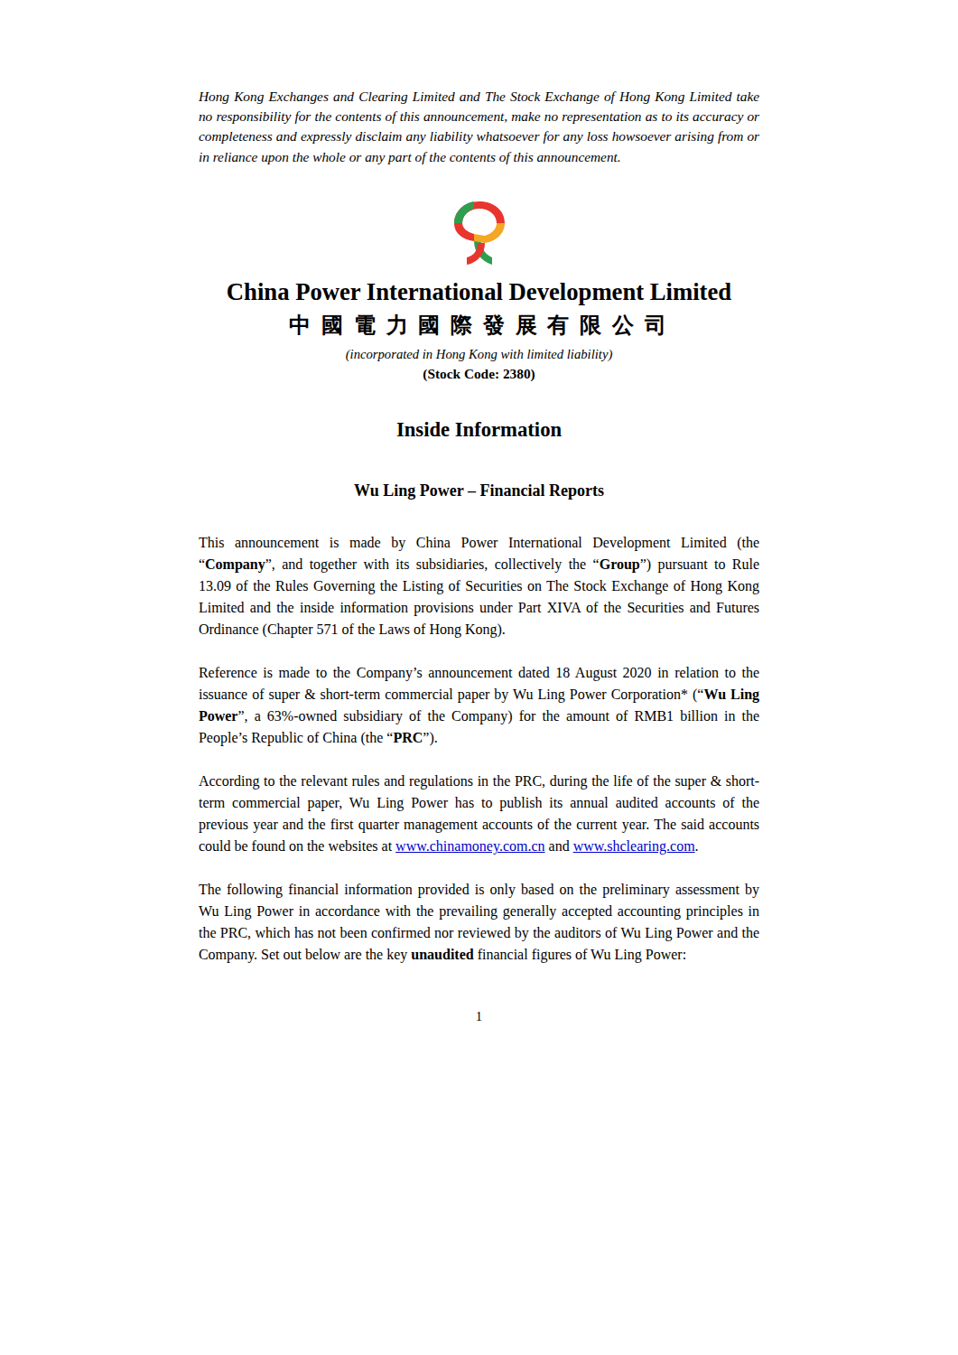Hong Kong Exchanges and Clearing Limited and The Stock Exchange of Hong Kong Limited take no responsibility for the contents of this announcement, make no representation as to its accuracy or completeness and expressly disclaim any liability whatsoever for any loss howsoever arising from or in reliance upon the whole or any part of the contents of this announcement.
Company logo
China Power International Development Limited
中 國 電 力 國 際 發 展 有 限 公 司
(incorporated in Hong Kong with limited liability)
(Stock Code: 2380)
Inside Information
Wu Ling Power – Financial Reports
This announcement is made by China Power International Development Limited (the “Company”, and together with its subsidiaries, collectively the “Group”) pursuant to Rule 13.09 of the Rules Governing the Listing of Securities on The Stock Exchange of Hong Kong Limited and the inside information provisions under Part XIVA of the Securities and Futures Ordinance (Chapter 571 of the Laws of Hong Kong).
Reference is made to the Company’s announcement dated 18 August 2020 in relation to the issuance of super & short-term commercial paper by Wu Ling Power Corporation* (“Wu Ling Power”, a 63%-owned subsidiary of the Company) for the amount of RMB1 billion in the People’s Republic of China (the “PRC”).
According to the relevant rules and regulations in the PRC, during the life of the super & short-term commercial paper, Wu Ling Power has to publish its annual audited accounts of the previous year and the first quarter management accounts of the current year. The said accounts could be found on the websites at www.chinamoney.com.cn and www.shclearing.com.
The following financial information provided is only based on the preliminary assessment by Wu Ling Power in accordance with the prevailing generally accepted accounting principles in the PRC, which has not been confirmed nor reviewed by the auditors of Wu Ling Power and the Company. Set out below are the key unaudited financial figures of Wu Ling Power:
1